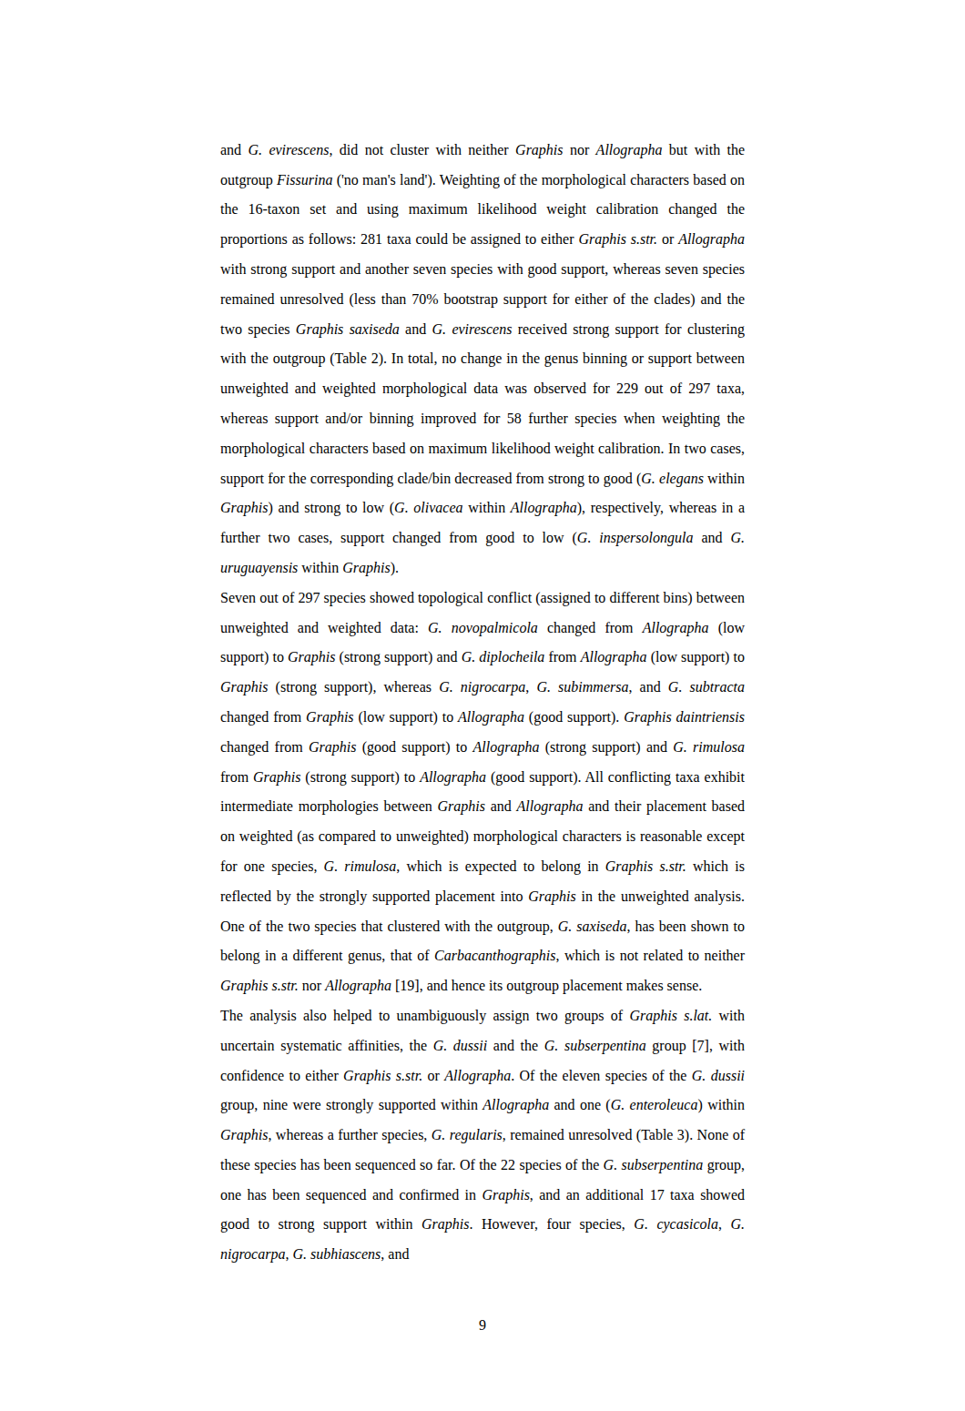and G. evirescens, did not cluster with neither Graphis nor Allographa but with the outgroup Fissurina ('no man's land'). Weighting of the morphological characters based on the 16-taxon set and using maximum likelihood weight calibration changed the proportions as follows: 281 taxa could be assigned to either Graphis s.str. or Allographa with strong support and another seven species with good support, whereas seven species remained unresolved (less than 70% bootstrap support for either of the clades) and the two species Graphis saxiseda and G. evirescens received strong support for clustering with the outgroup (Table 2). In total, no change in the genus binning or support between unweighted and weighted morphological data was observed for 229 out of 297 taxa, whereas support and/or binning improved for 58 further species when weighting the morphological characters based on maximum likelihood weight calibration. In two cases, support for the corresponding clade/bin decreased from strong to good (G. elegans within Graphis) and strong to low (G. olivacea within Allographa), respectively, whereas in a further two cases, support changed from good to low (G. inspersolongula and G. uruguayensis within Graphis).
Seven out of 297 species showed topological conflict (assigned to different bins) between unweighted and weighted data: G. novopalmicola changed from Allographa (low support) to Graphis (strong support) and G. diplocheila from Allographa (low support) to Graphis (strong support), whereas G. nigrocarpa, G. subimmersa, and G. subtracta changed from Graphis (low support) to Allographa (good support). Graphis daintriensis changed from Graphis (good support) to Allographa (strong support) and G. rimulosa from Graphis (strong support) to Allographa (good support). All conflicting taxa exhibit intermediate morphologies between Graphis and Allographa and their placement based on weighted (as compared to unweighted) morphological characters is reasonable except for one species, G. rimulosa, which is expected to belong in Graphis s.str. which is reflected by the strongly supported placement into Graphis in the unweighted analysis. One of the two species that clustered with the outgroup, G. saxiseda, has been shown to belong in a different genus, that of Carbacanthographis, which is not related to neither Graphis s.str. nor Allographa [19], and hence its outgroup placement makes sense.
The analysis also helped to unambiguously assign two groups of Graphis s.lat. with uncertain systematic affinities, the G. dussii and the G. subserpentina group [7], with confidence to either Graphis s.str. or Allographa. Of the eleven species of the G. dussii group, nine were strongly supported within Allographa and one (G. enteroleuca) within Graphis, whereas a further species, G. regularis, remained unresolved (Table 3). None of these species has been sequenced so far. Of the 22 species of the G. subserpentina group, one has been sequenced and confirmed in Graphis, and an additional 17 taxa showed good to strong support within Graphis. However, four species, G. cycasicola, G. nigrocarpa, G. subhiascens, and
9